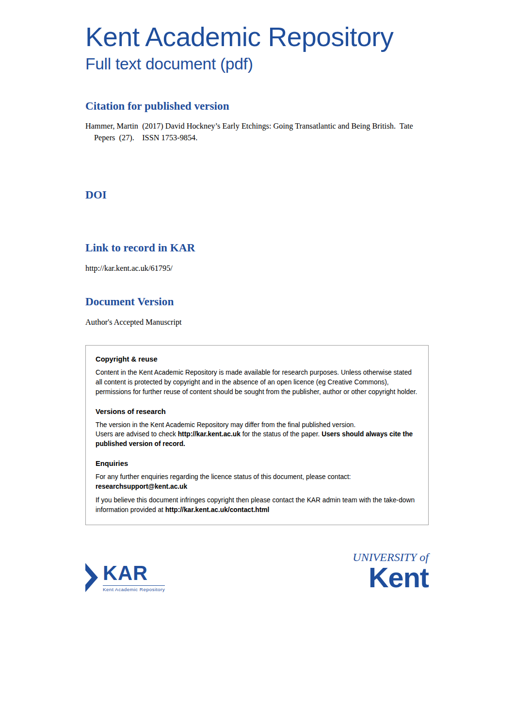Kent Academic Repository
Full text document (pdf)
Citation for published version
Hammer, Martin (2017) David Hockney’s Early Etchings: Going Transatlantic and Being British. Tate Pepers (27). ISSN 1753-9854.
DOI
Link to record in KAR
http://kar.kent.ac.uk/61795/
Document Version
Author's Accepted Manuscript
Copyright & reuse
Content in the Kent Academic Repository is made available for research purposes. Unless otherwise stated all content is protected by copyright and in the absence of an open licence (eg Creative Commons), permissions for further reuse of content should be sought from the publisher, author or other copyright holder.
Versions of research
The version in the Kent Academic Repository may differ from the final published version.
Users are advised to check http://kar.kent.ac.uk for the status of the paper. Users should always cite the published version of record.
Enquiries
For any further enquiries regarding the licence status of this document, please contact:
researchsupport@kent.ac.uk
If you believe this document infringes copyright then please contact the KAR admin team with the take-down information provided at http://kar.kent.ac.uk/contact.html
KAR Kent Academic Repository
UNIVERSITY of Kent